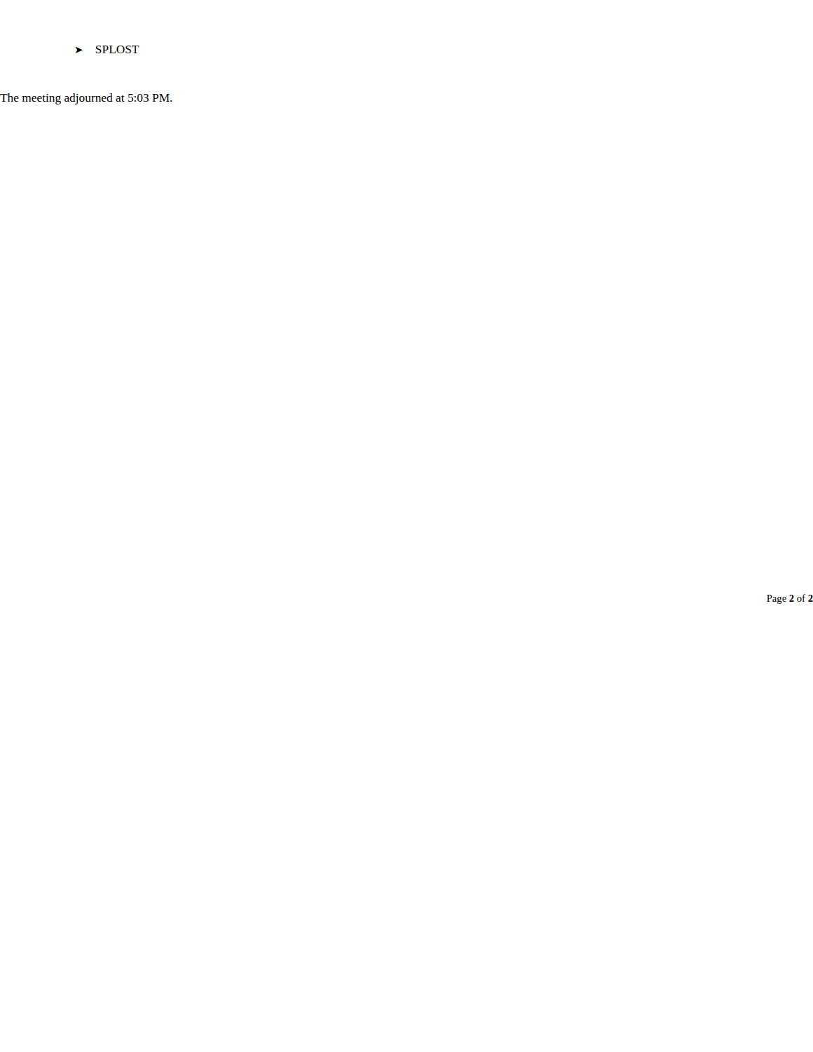➤ SPLOST
The meeting adjourned at 5:03 PM.
Page 2 of 2